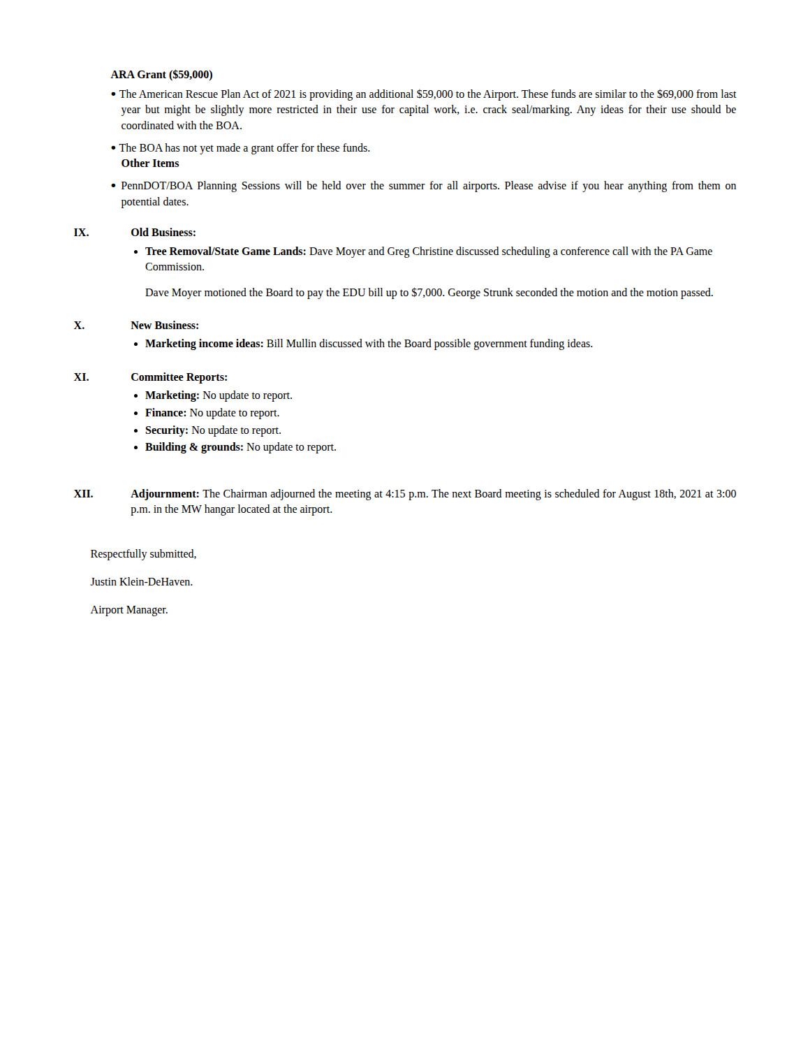ARA Grant ($59,000)
●The American Rescue Plan Act of 2021 is providing an additional $59,000 to the Airport. These funds are similar to the $69,000 from last year but might be slightly more restricted in their use for capital work, i.e. crack seal/marking. Any ideas for their use should be coordinated with the BOA.
●The BOA has not yet made a grant offer for these funds.
Other Items
●PennDOT/BOA Planning Sessions will be held over the summer for all airports. Please advise if you hear anything from them on potential dates.
IX.
Old Business:
Tree Removal/State Game Lands: Dave Moyer and Greg Christine discussed scheduling a conference call with the PA Game Commission.
Dave Moyer motioned the Board to pay the EDU bill up to $7,000. George Strunk seconded the motion and the motion passed.
X.
New Business:
Marketing income ideas: Bill Mullin discussed with the Board possible government funding ideas.
XI.
Committee Reports:
Marketing: No update to report.
Finance: No update to report.
Security: No update to report.
Building & grounds: No update to report.
XII.
Adjournment: The Chairman adjourned the meeting at 4:15 p.m. The next Board meeting is scheduled for August 18th, 2021 at 3:00 p.m. in the MW hangar located at the airport.
Respectfully submitted,
Justin Klein-DeHaven.
Airport Manager.